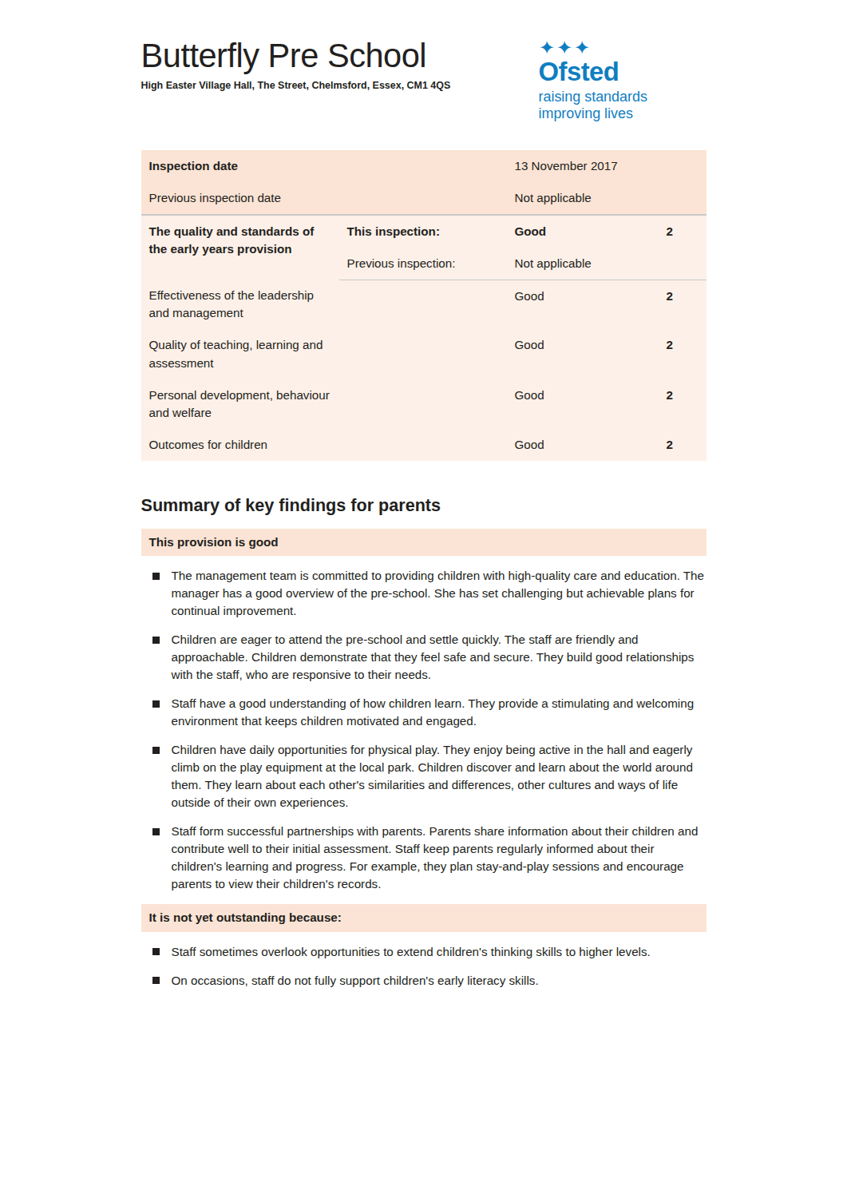Butterfly Pre School
High Easter Village Hall, The Street, Chelmsford, Essex, CM1 4QS
✦✦✦
Ofsted
raising standards
improving lives
| Inspection date | | 13 November 2017 | |
| Previous inspection date | | Not applicable | |
| The quality and standards of the early years provision | This inspection: | Good | 2 |
| Previous inspection: | Not applicable | |
| Effectiveness of the leadership and management | | Good | 2 |
| Quality of teaching, learning and assessment | | Good | 2 |
| Personal development, behaviour and welfare | | Good | 2 |
| Outcomes for children | | Good | 2 |
Summary of key findings for parents
This provision is good
The management team is committed to providing children with high-quality care and education. The manager has a good overview of the pre-school. She has set challenging but achievable plans for continual improvement.
Children are eager to attend the pre-school and settle quickly. The staff are friendly and approachable. Children demonstrate that they feel safe and secure. They build good relationships with the staff, who are responsive to their needs.
Staff have a good understanding of how children learn. They provide a stimulating and welcoming environment that keeps children motivated and engaged.
Children have daily opportunities for physical play. They enjoy being active in the hall and eagerly climb on the play equipment at the local park. Children discover and learn about the world around them. They learn about each other's similarities and differences, other cultures and ways of life outside of their own experiences.
Staff form successful partnerships with parents. Parents share information about their children and contribute well to their initial assessment. Staff keep parents regularly informed about their children's learning and progress. For example, they plan stay-and-play sessions and encourage parents to view their children's records.
It is not yet outstanding because:
Staff sometimes overlook opportunities to extend children's thinking skills to higher levels.
On occasions, staff do not fully support children's early literacy skills.